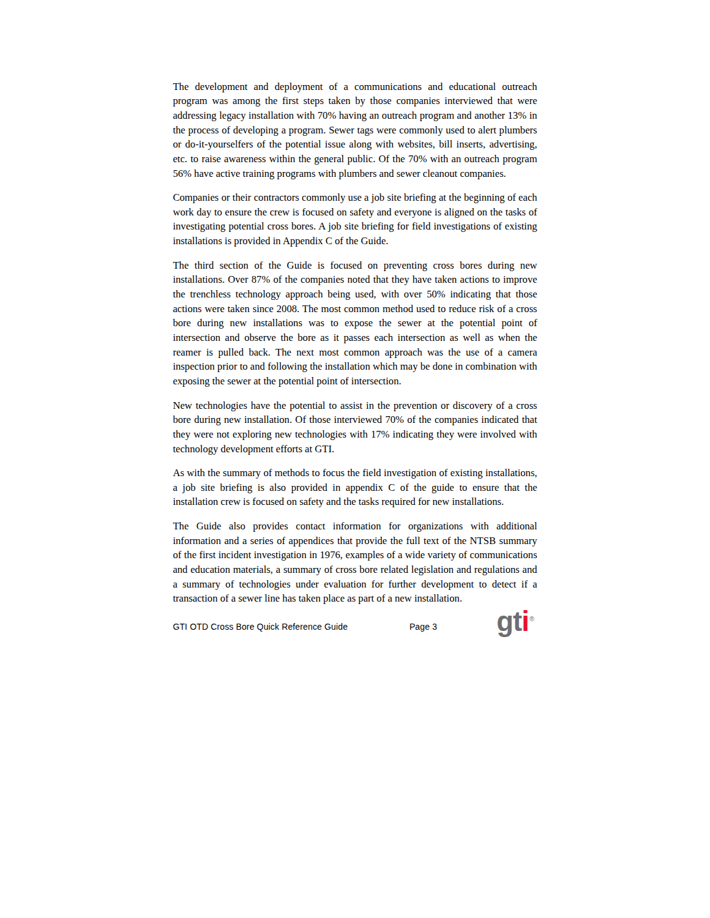The development and deployment of a communications and educational outreach program was among the first steps taken by those companies interviewed that were addressing legacy installation with 70% having an outreach program and another 13% in the process of developing a program. Sewer tags were commonly used to alert plumbers or do-it-yourselfers of the potential issue along with websites, bill inserts, advertising, etc. to raise awareness within the general public. Of the 70% with an outreach program 56% have active training programs with plumbers and sewer cleanout companies.
Companies or their contractors commonly use a job site briefing at the beginning of each work day to ensure the crew is focused on safety and everyone is aligned on the tasks of investigating potential cross bores. A job site briefing for field investigations of existing installations is provided in Appendix C of the Guide.
The third section of the Guide is focused on preventing cross bores during new installations. Over 87% of the companies noted that they have taken actions to improve the trenchless technology approach being used, with over 50% indicating that those actions were taken since 2008. The most common method used to reduce risk of a cross bore during new installations was to expose the sewer at the potential point of intersection and observe the bore as it passes each intersection as well as when the reamer is pulled back. The next most common approach was the use of a camera inspection prior to and following the installation which may be done in combination with exposing the sewer at the potential point of intersection.
New technologies have the potential to assist in the prevention or discovery of a cross bore during new installation. Of those interviewed 70% of the companies indicated that they were not exploring new technologies with 17% indicating they were involved with technology development efforts at GTI.
As with the summary of methods to focus the field investigation of existing installations, a job site briefing is also provided in appendix C of the guide to ensure that the installation crew is focused on safety and the tasks required for new installations.
The Guide also provides contact information for organizations with additional information and a series of appendices that provide the full text of the NTSB summary of the first incident investigation in 1976, examples of a wide variety of communications and education materials, a summary of cross bore related legislation and regulations and a summary of technologies under evaluation for further development to detect if a transaction of a sewer line has taken place as part of a new installation.
GTI OTD Cross Bore Quick Reference GuidePage 3
gti®